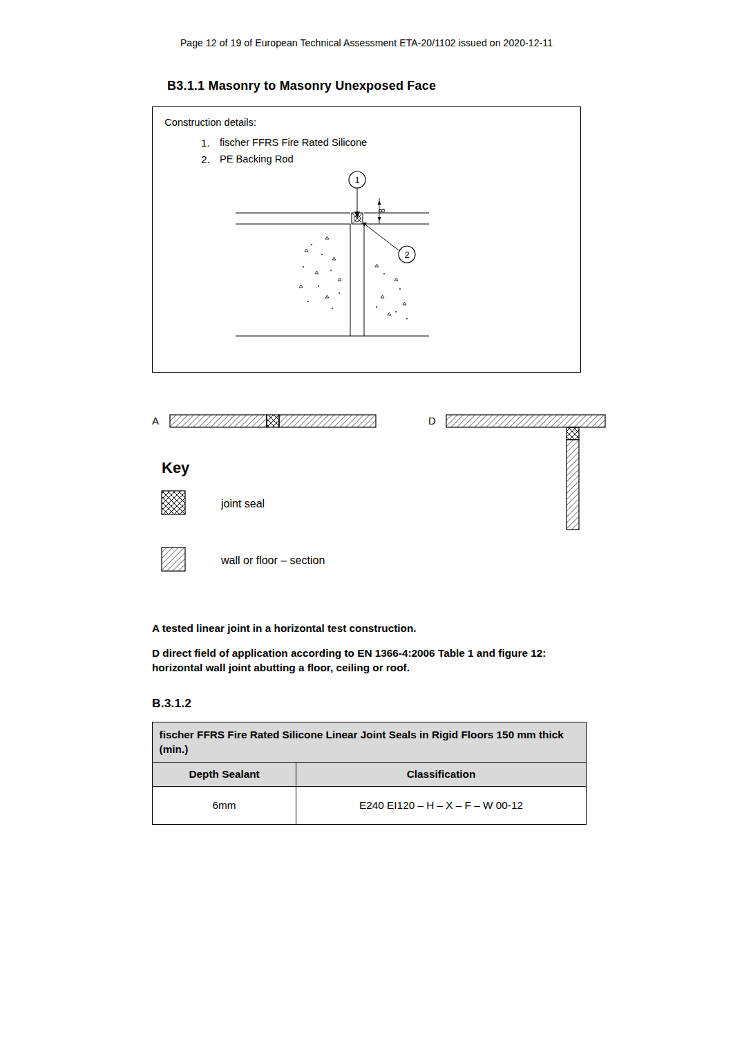Page 12 of 19 of European Technical Assessment ETA-20/1102 issued on 2020-12-11
B3.1.1 Masonry to Masonry Unexposed Face
Construction details:
fischer FFRS Fire Rated Silicone
PE Backing Rod
1 8 2
A D Key joint seal wall or floor – section
A tested linear joint in a horizontal test construction.
D direct field of application according to EN 1366-4:2006 Table 1 and figure 12:
horizontal wall joint abutting a floor, ceiling or roof.
B.3.1.2
| fischer FFRS Fire Rated Silicone Linear Joint Seals in Rigid Floors 150 mm thick (min.) |
| Depth Sealant | Classification |
| 6mm | E240 EI120 – H – X – F – W 00-12 |